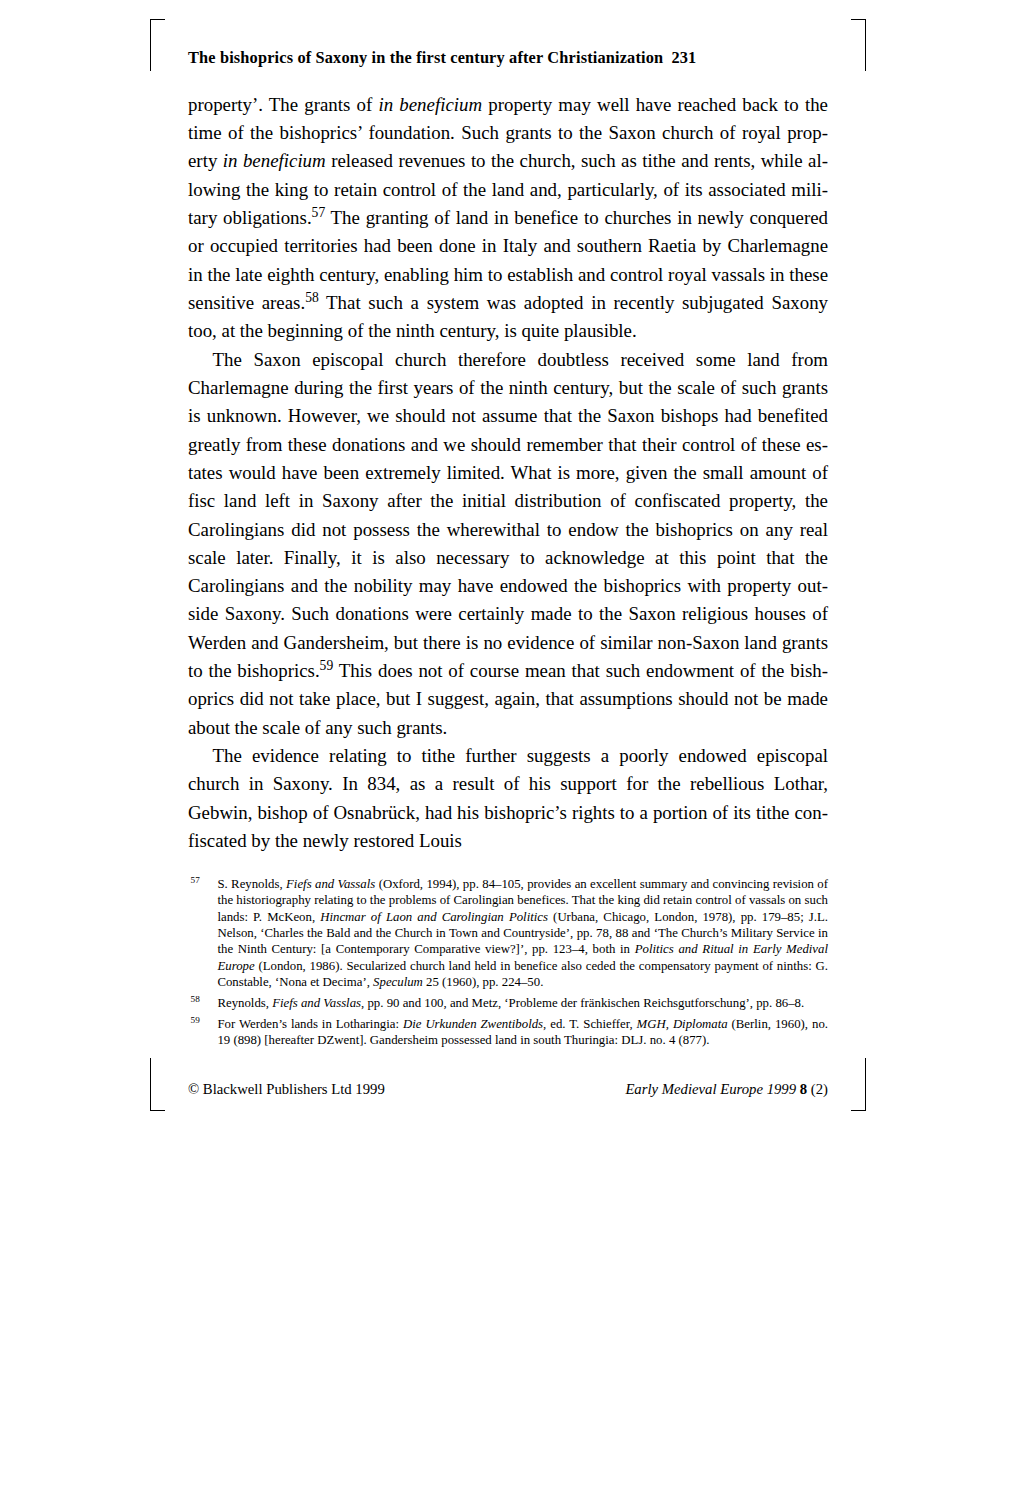The bishoprics of Saxony in the first century after Christianization231
property’. The grants of in beneficium property may well have reached back to the time of the bishoprics’ foundation. Such grants to the Saxon church of royal property in beneficium released revenues to the church, such as tithe and rents, while allowing the king to retain control of the land and, particularly, of its associated military obligations.57 The granting of land in benefice to churches in newly conquered or occupied territories had been done in Italy and southern Raetia by Charlemagne in the late eighth century, enabling him to establish and control royal vassals in these sensitive areas.58 That such a system was adopted in recently subjugated Saxony too, at the beginning of the ninth century, is quite plausible.
The Saxon episcopal church therefore doubtless received some land from Charlemagne during the first years of the ninth century, but the scale of such grants is unknown. However, we should not assume that the Saxon bishops had benefited greatly from these donations and we should remember that their control of these estates would have been extremely limited. What is more, given the small amount of fisc land left in Saxony after the initial distribution of confiscated property, the Carolingians did not possess the wherewithal to endow the bishoprics on any real scale later. Finally, it is also necessary to acknowledge at this point that the Carolingians and the nobility may have endowed the bishoprics with property outside Saxony. Such donations were certainly made to the Saxon religious houses of Werden and Gandersheim, but there is no evidence of similar non-Saxon land grants to the bishoprics.59 This does not of course mean that such endowment of the bishoprics did not take place, but I suggest, again, that assumptions should not be made about the scale of any such grants.
The evidence relating to tithe further suggests a poorly endowed episcopal church in Saxony. In 834, as a result of his support for the rebellious Lothar, Gebwin, bishop of Osnabrück, had his bishopric’s rights to a portion of its tithe confiscated by the newly restored Louis
57
S. Reynolds, Fiefs and Vassals (Oxford, 1994), pp. 84–105, provides an excellent summary and convincing revision of the historiography relating to the problems of Carolingian benefices. That the king did retain control of vassals on such lands: P. McKeon, Hincmar of Laon and Carolingian Politics (Urbana, Chicago, London, 1978), pp. 179–85; J.L. Nelson, ‘Charles the Bald and the Church in Town and Countryside’, pp. 78, 88 and ‘The Church’s Military Service in the Ninth Century: [a Contemporary Comparative view?]’, pp. 123–4, both in Politics and Ritual in Early Medival Europe (London, 1986). Secularized church land held in benefice also ceded the compensatory payment of ninths: G. Constable, ‘Nona et Decima’, Speculum 25 (1960), pp. 224–50.
58
Reynolds, Fiefs and Vasslas, pp. 90 and 100, and Metz, ‘Probleme der fränkischen Reichsgutforschung’, pp. 86–8.
59
For Werden’s lands in Lotharingia: Die Urkunden Zwentibolds, ed. T. Schieffer, MGH, Diplomata (Berlin, 1960), no. 19 (898) [hereafter DZwent]. Gandersheim possessed land in south Thuringia: DLJ. no. 4 (877).
© Blackwell Publishers Ltd 1999
Early Medieval Europe 1999 8 (2)